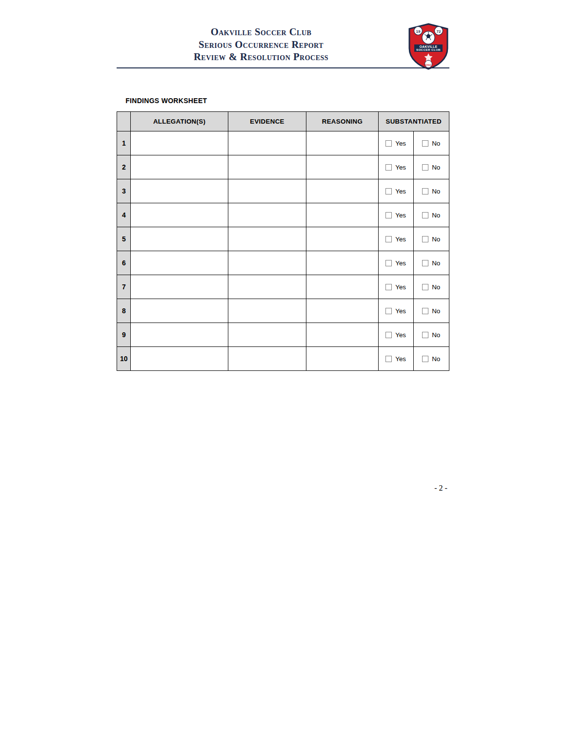Oakville Soccer Club Serious Occurrence Report Review & Resolution Process
19 72 OAKVILLE SOCCER CLUB OSC
FINDINGS WORKSHEET
| | ALLEGATION(S) | EVIDENCE | REASONING | SUBSTANTIATED |
| --- | --- | --- | --- | --- |
| 1 | | | | Yes No |
| 2 | | | | Yes No |
| 3 | | | | Yes No |
| 4 | | | | Yes No |
| 5 | | | | Yes No |
| 6 | | | | Yes No |
| 7 | | | | Yes No |
| 8 | | | | Yes No |
| 9 | | | | Yes No |
| 10 | | | | Yes No |
- 2 -